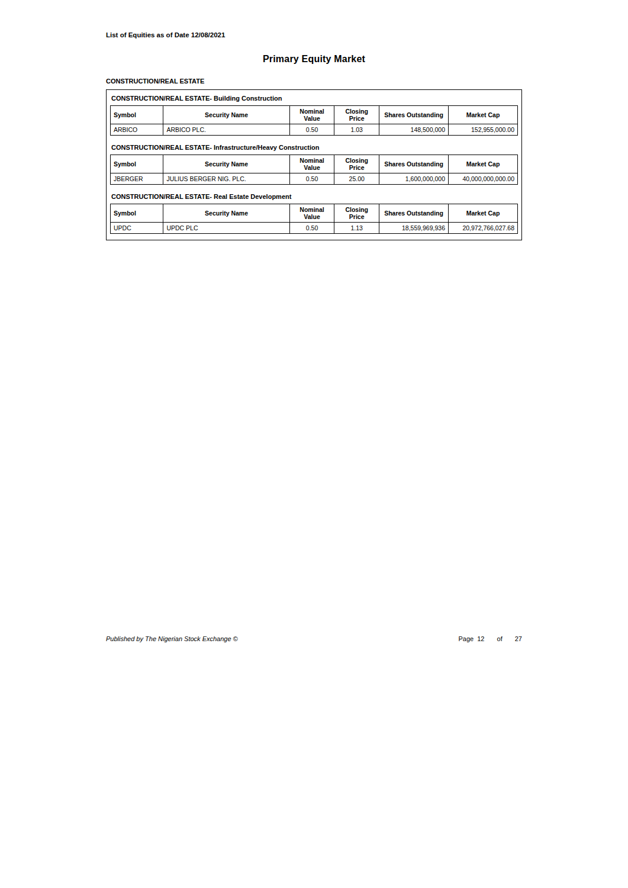List of Equities as of Date 12/08/2021
Primary Equity Market
CONSTRUCTION/REAL ESTATE
CONSTRUCTION/REAL ESTATE- Building Construction
| Symbol | Security Name | Nominal Value | Closing Price | Shares Outstanding | Market Cap |
| --- | --- | --- | --- | --- | --- |
| ARBICO | ARBICO PLC. | 0.50 | 1.03 | 148,500,000 | 152,955,000.00 |
CONSTRUCTION/REAL ESTATE- Infrastructure/Heavy Construction
| Symbol | Security Name | Nominal Value | Closing Price | Shares Outstanding | Market Cap |
| --- | --- | --- | --- | --- | --- |
| JBERGER | JULIUS BERGER NIG. PLC. | 0.50 | 25.00 | 1,600,000,000 | 40,000,000,000.00 |
CONSTRUCTION/REAL ESTATE- Real Estate Development
| Symbol | Security Name | Nominal Value | Closing Price | Shares Outstanding | Market Cap |
| --- | --- | --- | --- | --- | --- |
| UPDC | UPDC PLC | 0.50 | 1.13 | 18,559,969,936 | 20,972,766,027.68 |
Published by The Nigerian Stock Exchange ©
Page 12 of 27